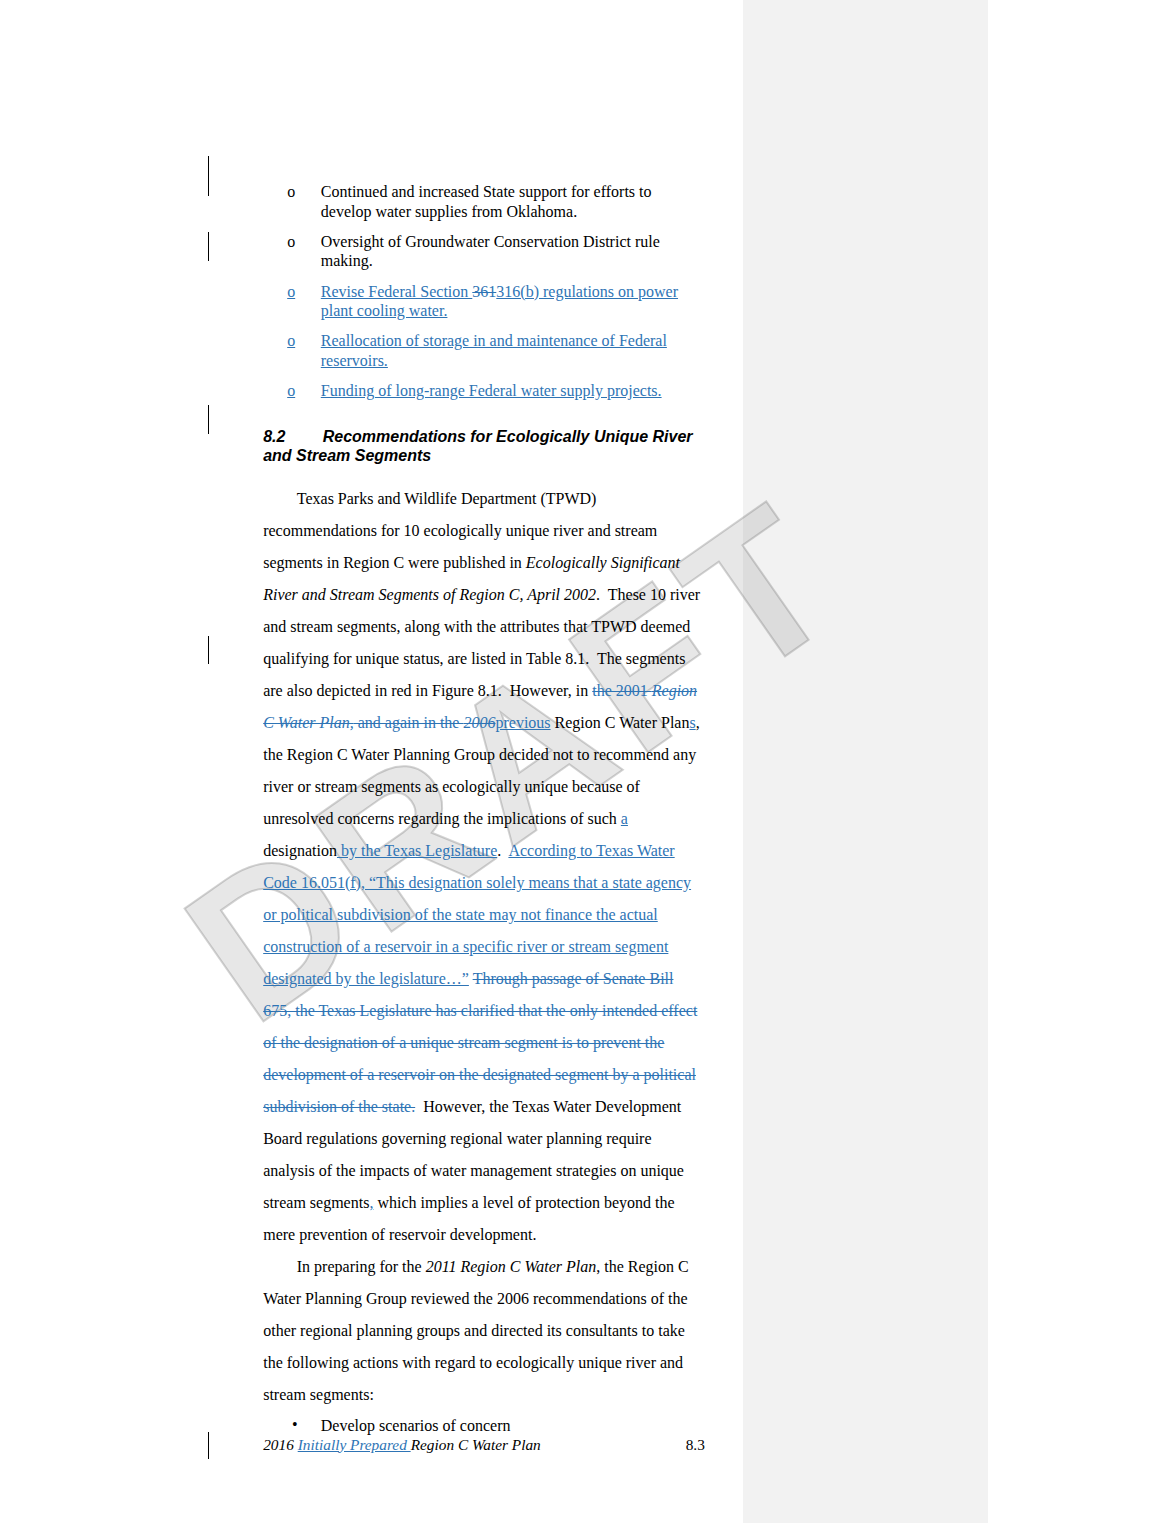DRAFT
Continued and increased State support for efforts to develop water supplies from Oklahoma.
Oversight of Groundwater Conservation District rule making.
Revise Federal Section 361316(b) regulations on power plant cooling water.
Reallocation of storage in and maintenance of Federal reservoirs.
Funding of long-range Federal water supply projects.
8.2 Recommendations for Ecologically Unique River and Stream Segments
Texas Parks and Wildlife Department (TPWD) recommendations for 10 ecologically unique river and stream segments in Region C were published in Ecologically Significant River and Stream Segments of Region C, April 2002. These 10 river and stream segments, along with the attributes that TPWD deemed qualifying for unique status, are listed in Table 8.1. The segments are also depicted in red in Figure 8.1. However, in the 2001 Region C Water Plan, and again in the 2006 previous Region C Water Plans, the Region C Water Planning Group decided not to recommend any river or stream segments as ecologically unique because of unresolved concerns regarding the implications of such a designation by the Texas Legislature. According to Texas Water Code 16.051(f), “This designation solely means that a state agency or political subdivision of the state may not finance the actual construction of a reservoir in a specific river or stream segment designated by the legislature…” Through passage of Senate Bill 675, the Texas Legislature has clarified that the only intended effect of the designation of a unique stream segment is to prevent the development of a reservoir on the designated segment by a political subdivision of the state. However, the Texas Water Development Board regulations governing regional water planning require analysis of the impacts of water management strategies on unique stream segments, which implies a level of protection beyond the mere prevention of reservoir development.
In preparing for the 2011 Region C Water Plan, the Region C Water Planning Group reviewed the 2006 recommendations of the other regional planning groups and directed its consultants to take the following actions with regard to ecologically unique river and stream segments:
Develop scenarios of concern
2016 Initially Prepared Region C Water Plan 8.3